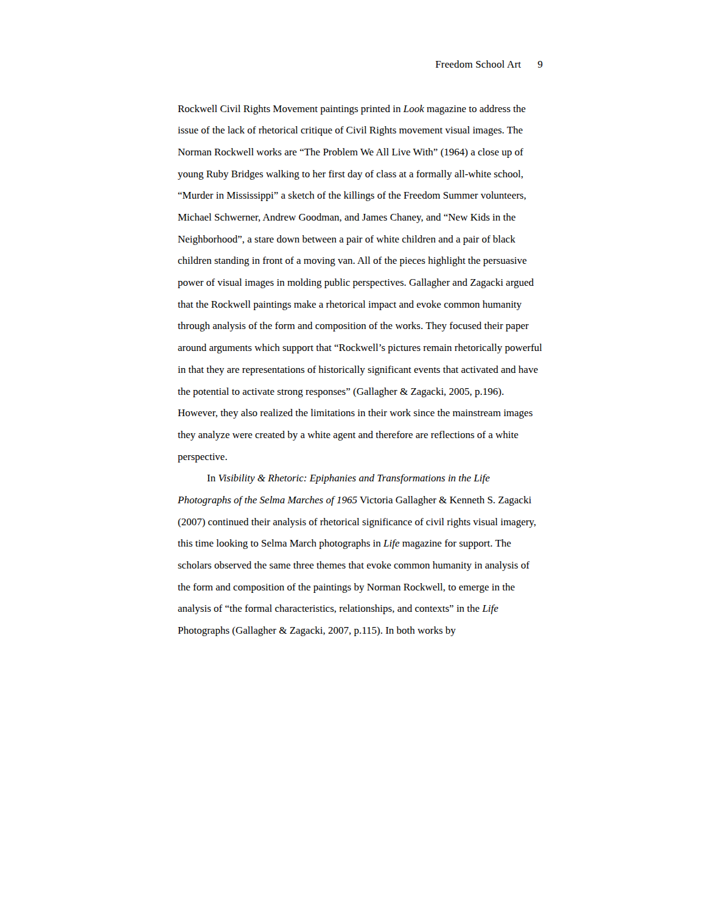Freedom School Art9
Rockwell Civil Rights Movement paintings printed in Look magazine to address the issue of the lack of rhetorical critique of Civil Rights movement visual images. The Norman Rockwell works are “The Problem We All Live With” (1964) a close up of young Ruby Bridges walking to her first day of class at a formally all-white school, “Murder in Mississippi” a sketch of the killings of the Freedom Summer volunteers, Michael Schwerner, Andrew Goodman, and James Chaney, and “New Kids in the Neighborhood”, a stare down between a pair of white children and a pair of black children standing in front of a moving van. All of the pieces highlight the persuasive power of visual images in molding public perspectives. Gallagher and Zagacki argued that the Rockwell paintings make a rhetorical impact and evoke common humanity through analysis of the form and composition of the works. They focused their paper around arguments which support that “Rockwell’s pictures remain rhetorically powerful in that they are representations of historically significant events that activated and have the potential to activate strong responses” (Gallagher & Zagacki, 2005, p.196). However, they also realized the limitations in their work since the mainstream images they analyze were created by a white agent and therefore are reflections of a white perspective.
In Visibility & Rhetoric: Epiphanies and Transformations in the Life Photographs of the Selma Marches of 1965 Victoria Gallagher & Kenneth S. Zagacki (2007) continued their analysis of rhetorical significance of civil rights visual imagery, this time looking to Selma March photographs in Life magazine for support. The scholars observed the same three themes that evoke common humanity in analysis of the form and composition of the paintings by Norman Rockwell, to emerge in the analysis of “the formal characteristics, relationships, and contexts” in the Life Photographs (Gallagher & Zagacki, 2007, p.115). In both works by